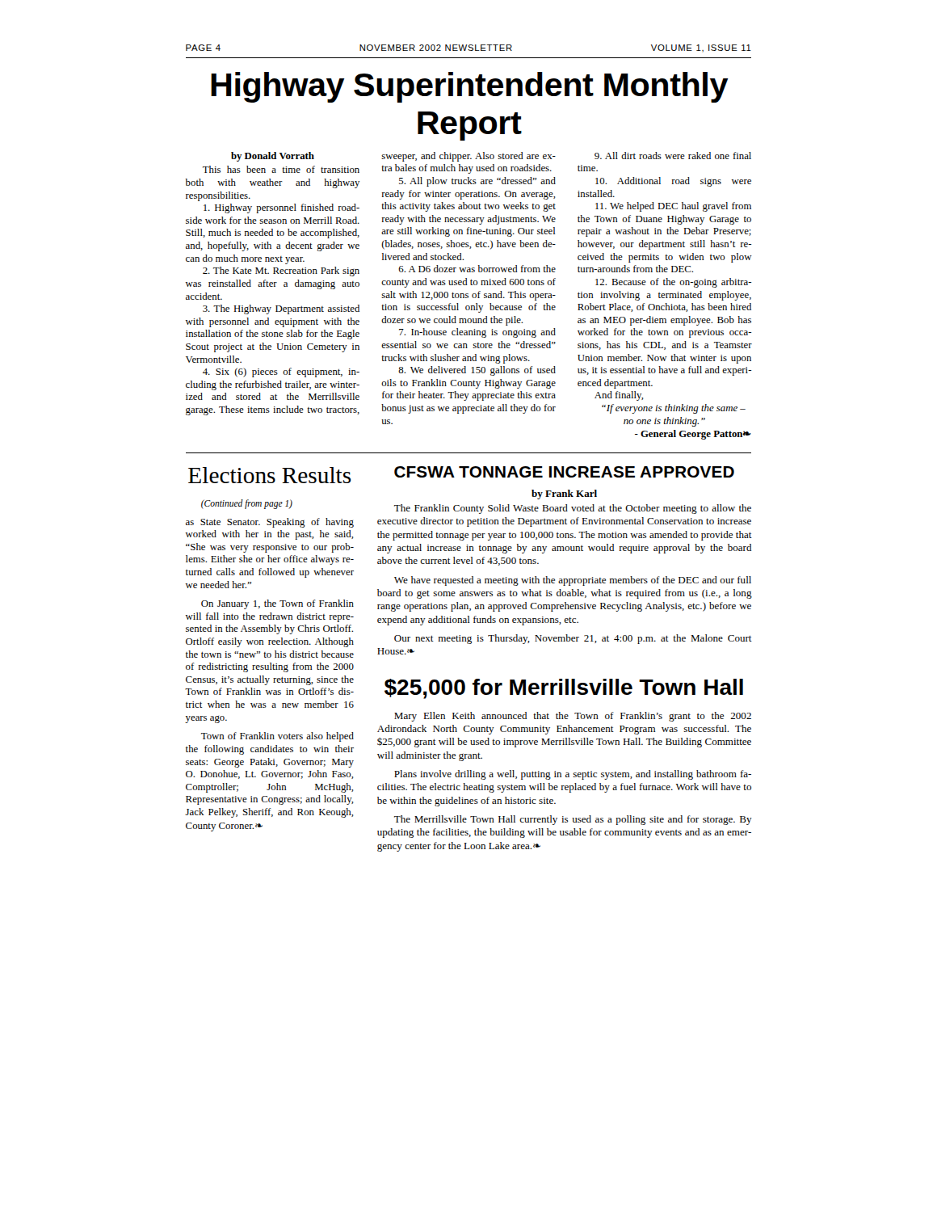Page 4
November 2002 Newsletter
Volume 1, Issue 11
Highway Superintendent Monthly Report
by Donald Vorrath
This has been a time of transition both with weather and highway responsibilities.
1. Highway personnel finished roadside work for the season on Merrill Road. Still, much is needed to be accomplished, and, hopefully, with a decent grader we can do much more next year.
2. The Kate Mt. Recreation Park sign was reinstalled after a damaging auto accident.
3. The Highway Department assisted with personnel and equipment with the installation of the stone slab for the Eagle Scout project at the Union Cemetery in Vermontville.
4. Six (6) pieces of equipment, including the refurbished trailer, are winterized and stored at the Merrillsville garage. These items include two tractors, sweeper, and chipper. Also stored are extra bales of mulch hay used on roadsides.
5. All plow trucks are “dressed” and ready for winter operations. On average, this activity takes about two weeks to get ready with the necessary adjustments. We are still working on fine-tuning. Our steel (blades, noses, shoes, etc.) have been delivered and stocked.
6. A D6 dozer was borrowed from the county and was used to mixed 600 tons of salt with 12,000 tons of sand. This operation is successful only because of the dozer so we could mound the pile.
7. In-house cleaning is ongoing and essential so we can store the “dressed” trucks with slusher and wing plows.
8. We delivered 150 gallons of used oils to Franklin County Highway Garage for their heater. They appreciate this extra bonus just as we appreciate all they do for us.
9. All dirt roads were raked one final time.
10. Additional road signs were installed.
11. We helped DEC haul gravel from the Town of Duane Highway Garage to repair a washout in the Debar Preserve; however, our department still hasn’t received the permits to widen two plow turn-arounds from the DEC.
12. Because of the on-going arbitration involving a terminated employee, Robert Place, of Onchiota, has been hired as an MEO per-diem employee. Bob has worked for the town on previous occasions, has his CDL, and is a Teamster Union member. Now that winter is upon us, it is essential to have a full and experienced department.
And finally,
“If everyone is thinking the same – no one is thinking.”
- General George Patton❧
Elections Results
(Continued from page 1)
as State Senator. Speaking of having worked with her in the past, he said, “She was very responsive to our problems. Either she or her office always returned calls and followed up whenever we needed her.”
On January 1, the Town of Franklin will fall into the redrawn district represented in the Assembly by Chris Ortloff. Ortloff easily won reelection. Although the town is “new” to his district because of redistricting resulting from the 2000 Census, it’s actually returning, since the Town of Franklin was in Ortloff’s district when he was a new member 16 years ago.
Town of Franklin voters also helped the following candidates to win their seats: George Pataki, Governor; Mary O. Donohue, Lt. Governor; John Faso, Comptroller; John McHugh, Representative in Congress; and locally, Jack Pelkey, Sheriff, and Ron Keough, County Coroner.❧
CFSWA TONNAGE INCREASE APPROVED
by Frank Karl
The Franklin County Solid Waste Board voted at the October meeting to allow the executive director to petition the Department of Environmental Conservation to increase the permitted tonnage per year to 100,000 tons. The motion was amended to provide that any actual increase in tonnage by any amount would require approval by the board above the current level of 43,500 tons.
We have requested a meeting with the appropriate members of the DEC and our full board to get some answers as to what is doable, what is required from us (i.e., a long range operations plan, an approved Comprehensive Recycling Analysis, etc.) before we expend any additional funds on expansions, etc.
Our next meeting is Thursday, November 21, at 4:00 p.m. at the Malone Court House.❧
$25,000 for Merrillsville Town Hall
Mary Ellen Keith announced that the Town of Franklin’s grant to the 2002 Adirondack North County Community Enhancement Program was successful. The $25,000 grant will be used to improve Merrillsville Town Hall. The Building Committee will administer the grant.
Plans involve drilling a well, putting in a septic system, and installing bathroom facilities. The electric heating system will be replaced by a fuel furnace. Work will have to be within the guidelines of an historic site.
The Merrillsville Town Hall currently is used as a polling site and for storage. By updating the facilities, the building will be usable for community events and as an emergency center for the Loon Lake area.❧